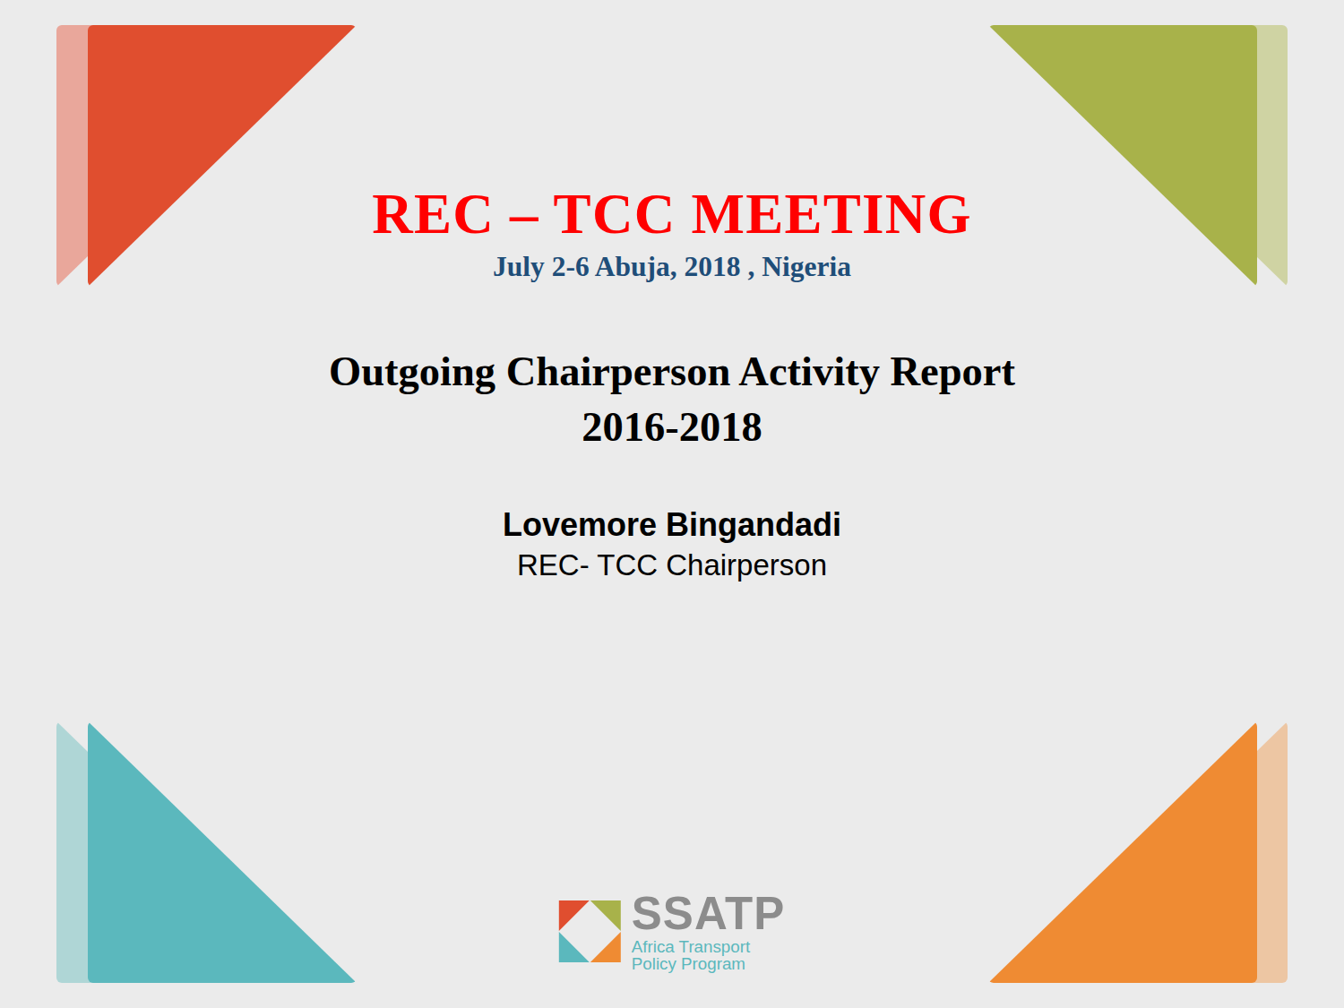REC – TCC MEETING
July 2-6 Abuja, 2018 , Nigeria
Outgoing Chairperson Activity Report
2016-2018
Lovemore Bingandadi
REC- TCC Chairperson
SSATP
Africa Transport
Policy Program